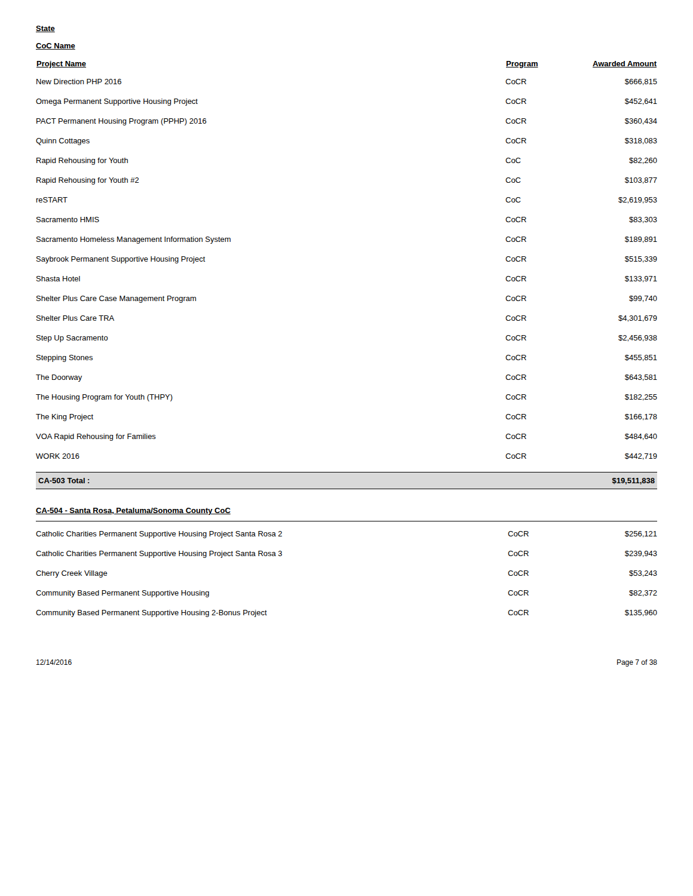State
CoC Name
| Project Name | Program | Awarded Amount |
| --- | --- | --- |
| New Direction PHP 2016 | CoCR | $666,815 |
| Omega Permanent Supportive Housing Project | CoCR | $452,641 |
| PACT Permanent Housing Program (PPHP) 2016 | CoCR | $360,434 |
| Quinn Cottages | CoCR | $318,083 |
| Rapid Rehousing for Youth | CoC | $82,260 |
| Rapid Rehousing for Youth #2 | CoC | $103,877 |
| reSTART | CoC | $2,619,953 |
| Sacramento HMIS | CoCR | $83,303 |
| Sacramento Homeless Management Information System | CoCR | $189,891 |
| Saybrook Permanent Supportive Housing Project | CoCR | $515,339 |
| Shasta Hotel | CoCR | $133,971 |
| Shelter Plus Care Case Management Program | CoCR | $99,740 |
| Shelter Plus Care TRA | CoCR | $4,301,679 |
| Step Up Sacramento | CoCR | $2,456,938 |
| Stepping Stones | CoCR | $455,851 |
| The Doorway | CoCR | $643,581 |
| The Housing Program for Youth (THPY) | CoCR | $182,255 |
| The King Project | CoCR | $166,178 |
| VOA Rapid Rehousing for Families | CoCR | $484,640 |
| WORK 2016 | CoCR | $442,719 |
| CA-503 Total : | $19,511,838 |
CA-504 - Santa Rosa, Petaluma/Sonoma County CoC
| Catholic Charities Permanent Supportive Housing Project Santa Rosa 2 | CoCR | $256,121 |
| Catholic Charities Permanent Supportive Housing Project Santa Rosa 3 | CoCR | $239,943 |
| Cherry Creek Village | CoCR | $53,243 |
| Community Based Permanent Supportive Housing | CoCR | $82,372 |
| Community Based Permanent Supportive Housing 2-Bonus Project | CoCR | $135,960 |
12/14/2016
Page 7 of 38